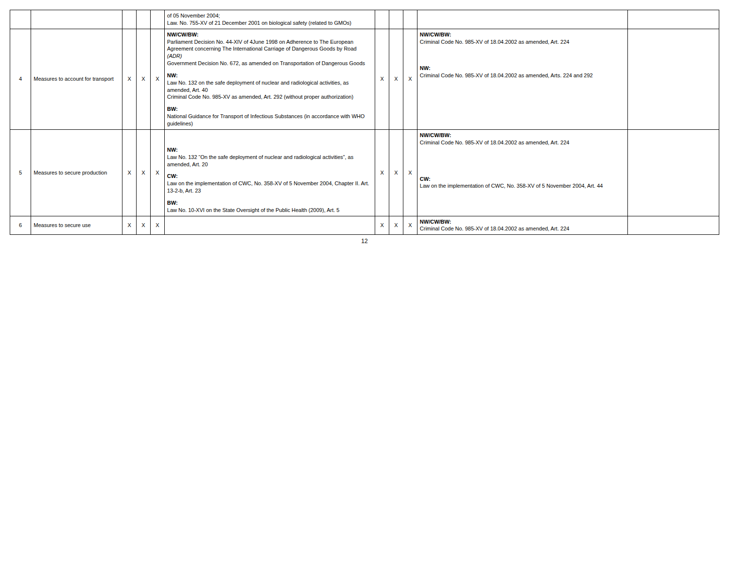| | | | | | of 05 November 2004; Law. No. 755-XV of 21 December 2001 on biological safety (related to GMOs) | | | | | |
| 4 | Measures to account for transport | X | X | X | NW/CW/BW: Parliament Decision No. 44-XIV of 4June 1998 on Adherence to The European Agreement concerning The International Carriage of Dangerous Goods by Road (ADR) Government Decision No. 672, as amended on Transportation of Dangerous Goods NW: Law No. 132 on the safe deployment of nuclear and radiological activities, as amended, Art. 40 Criminal Code No. 985-XV as amended, Art. 292 (without proper authorization) BW: National Guidance for Transport of Infectious Substances (in accordance with WHO guidelines) | X | X | X | NW/CW/BW: Criminal Code No. 985-XV of 18.04.2002 as amended, Art. 224 NW: Criminal Code No. 985-XV of 18.04.2002 as amended, Arts. 224 and 292 | |
| 5 | Measures to secure production | X | X | X | NW: Law No. 132 “On the safe deployment of nuclear and radiological activities”, as amended, Art. 20 CW: Law on the implementation of CWC, No. 358-XV of 5 November 2004, Chapter II. Art. 13-2-b, Art. 23 BW: Law No. 10-XVI on the State Oversight of the Public Health (2009), Art. 5 | X | X | X | NW/CW/BW: Criminal Code No. 985-XV of 18.04.2002 as amended, Art. 224 CW: Law on the implementation of CWC, No. 358-XV of 5 November 2004, Art. 44 | |
| 6 | Measures to secure use | X | X | X | | X | X | X | NW/CW/BW: Criminal Code No. 985-XV of 18.04.2002 as amended, Art. 224 | |
12